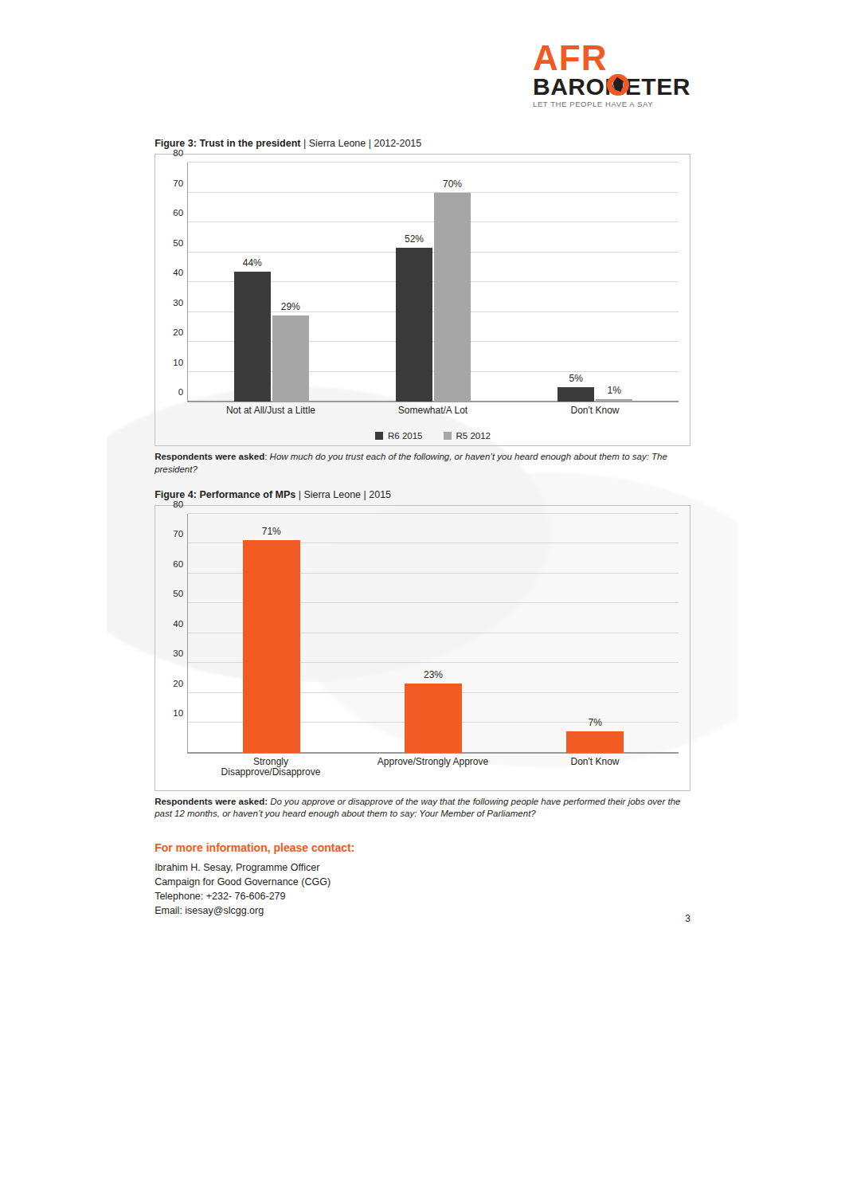AFR
BAROMETER
Let the people have a say
Figure 3: Trust in the president | Sierra Leone | 2012-2015
80
70
60
50
40
30
20
10
0
44%
29%
52%
70%
5%
1%
Not at All/Just a Little
Somewhat/A Lot
Don't Know
R6 2015 R5 2012
Respondents were asked: How much do you trust each of the following, or haven’t you heard enough about them to say: The president?
Figure 4: Performance of MPs | Sierra Leone | 2015
80
70
60
50
40
30
20
10
71%
23%
7%
Strongly
Disapprove/Disapprove
Approve/Strongly Approve
Don't Know
Respondents were asked: Do you approve or disapprove of the way that the following people have performed their jobs over the past 12 months, or haven’t you heard enough about them to say: Your Member of Parliament?
For more information, please contact:
Ibrahim H. Sesay, Programme Officer
Campaign for Good Governance (CGG)
Telephone: +232- 76-606-279
Email: isesay@slcgg.org
3